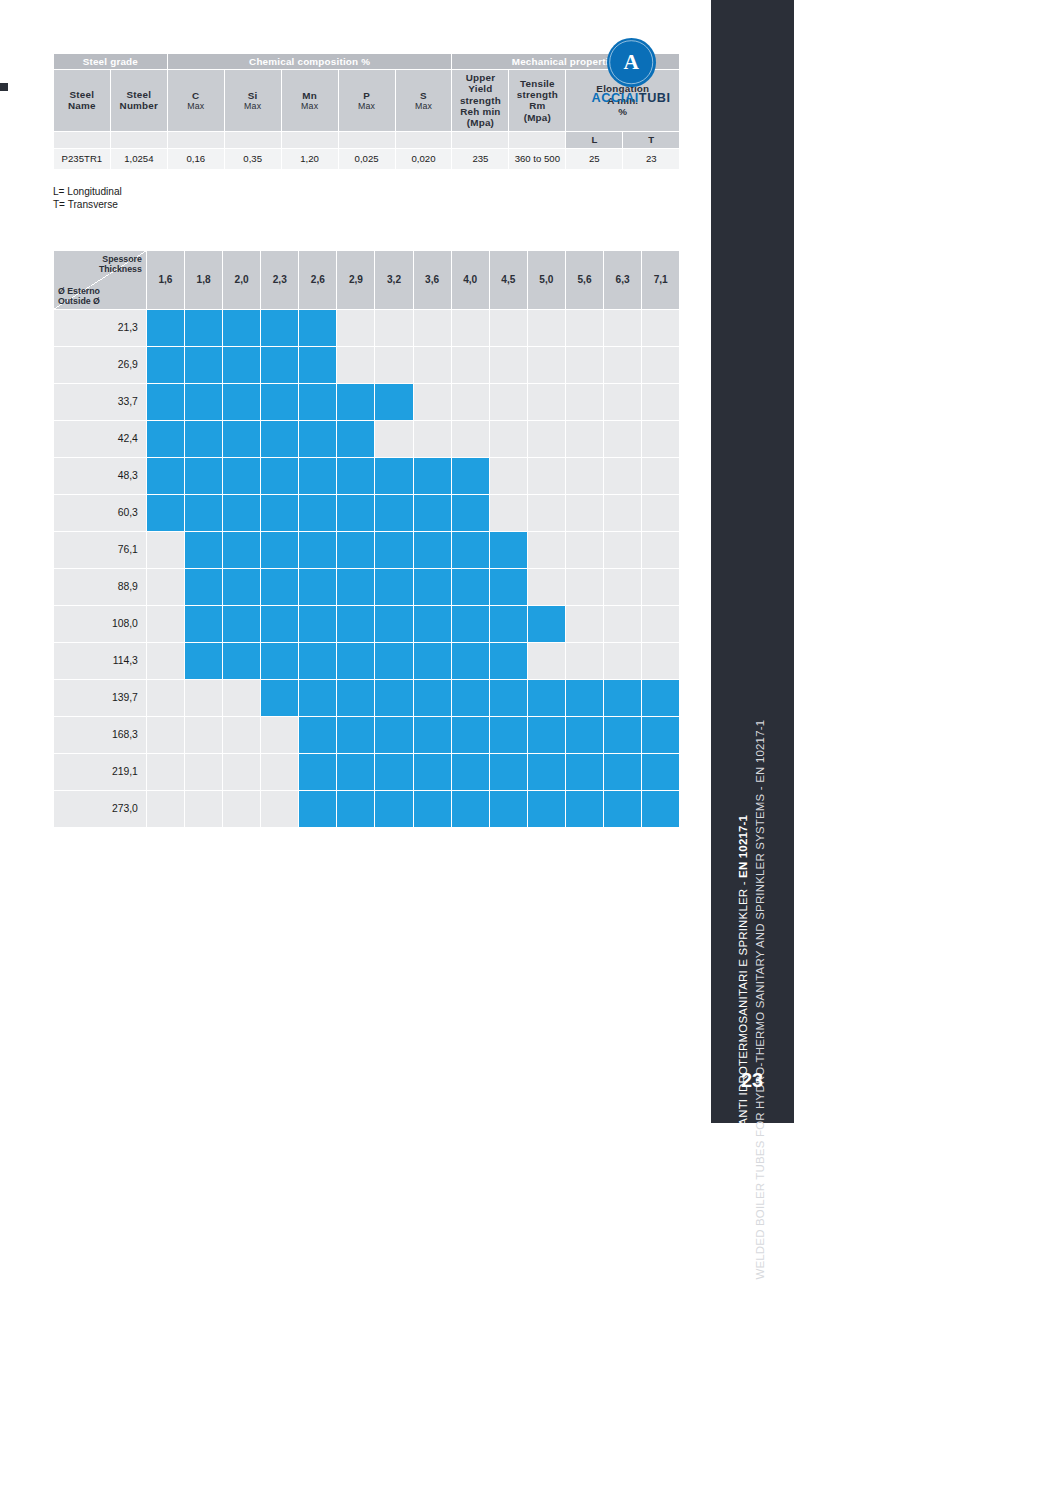TUBI BOLLITORE PER IMPIANTI IDROTERMOSANITARI E SPRINKLER - EN 10217-1 WELDED BOILER TUBES FOR HYDRO-THERMO SANITARY AND SPRINKLER SYSTEMS - EN 10217-1
23
A
ACCIAI TUBI
| Steel grade | Chemical composition % | Mechanical properties |
| --- | --- | --- |
| Steel Name | Steel Number | C Max | Si Max | Mn Max | P Max | S Max | Upper Yield strength Reh min (Mpa) | Tensile strength Rm (Mpa) | Elongation A min. % |
| | | | | | | | | | L | T |
| P235TR1 | 1,0254 | 0,16 | 0,35 | 1,20 | 0,025 | 0,020 | 235 | 360 to 500 | 25 | 23 |
L= Longitudinal
T= Transverse
| Spessore Thickness Ø Esterno Outside Ø | 1,6 | 1,8 | 2,0 | 2,3 | 2,6 | 2,9 | 3,2 | 3,6 | 4,0 | 4,5 | 5,0 | 5,6 | 6,3 | 7,1 |
| --- | --- | --- | --- | --- | --- | --- | --- | --- | --- | --- | --- | --- | --- | --- |
| 21,3 | | | | | | | | | | | | | | |
| 26,9 | | | | | | | | | | | | | | |
| 33,7 | | | | | | | | | | | | | | |
| 42,4 | | | | | | | | | | | | | | |
| 48,3 | | | | | | | | | | | | | | |
| 60,3 | | | | | | | | | | | | | | |
| 76,1 | | | | | | | | | | | | | | |
| 88,9 | | | | | | | | | | | | | | |
| 108,0 | | | | | | | | | | | | | | |
| 114,3 | | | | | | | | | | | | | | |
| 139,7 | | | | | | | | | | | | | | |
| 168,3 | | | | | | | | | | | | | | |
| 219,1 | | | | | | | | | | | | | | |
| 273,0 | | | | | | | | | | | | | | |